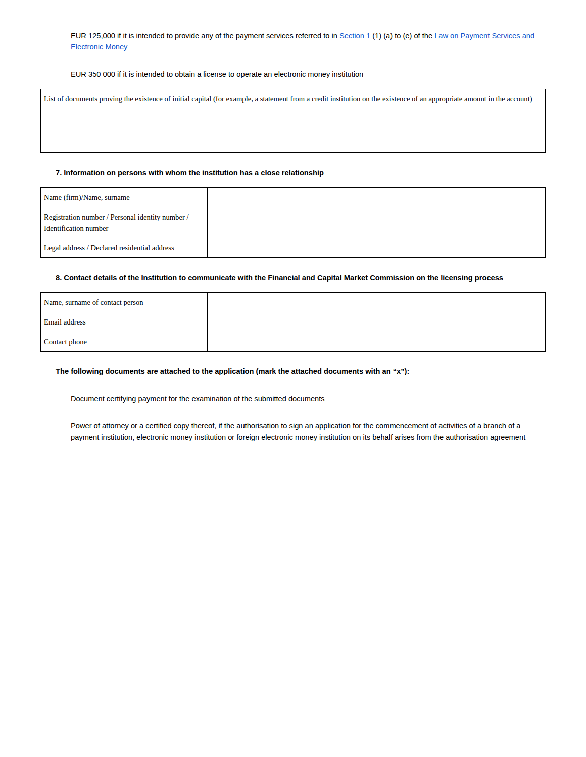EUR 125,000 if it is intended to provide any of the payment services referred to in Section 1 (1) (a) to (e) of the Law on Payment Services and Electronic Money
EUR 350 000 if it is intended to obtain a license to operate an electronic money institution
| List of documents proving the existence of initial capital (for example, a statement from a credit institution on the existence of an appropriate amount in the account) |
7. Information on persons with whom the institution has a close relationship
| Name (firm)/Name, surname | |
| Registration number / Personal identity number / Identification number | |
| Legal address / Declared residential address | |
8. Contact details of the Institution to communicate with the Financial and Capital Market Commission on the licensing process
| Name, surname of contact person | |
| Email address | |
| Contact phone | |
The following documents are attached to the application (mark the attached documents with an “x”):
Document certifying payment for the examination of the submitted documents
Power of attorney or a certified copy thereof, if the authorisation to sign an application for the commencement of activities of a branch of a payment institution, electronic money institution or foreign electronic money institution on its behalf arises from the authorisation agreement